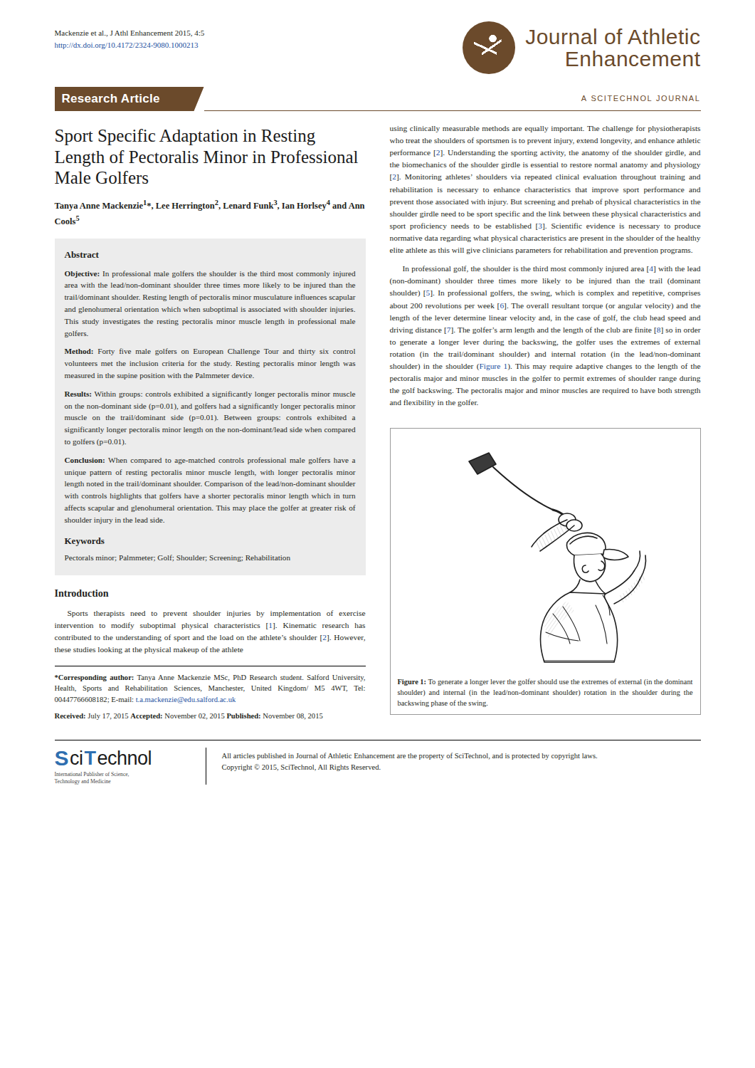Mackenzie et al., J Athl Enhancement 2015, 4:5
http://dx.doi.org/10.4172/2324-9080.1000213
Journal of Athletic Enhancement
Research Article
A SCITECHNOL JOURNAL
Sport Specific Adaptation in Resting Length of Pectoralis Minor in Professional Male Golfers
Tanya Anne Mackenzie1*, Lee Herrington2, Lenard Funk3, Ian Horlsey4 and Ann Cools5
Abstract
Objective: In professional male golfers the shoulder is the third most commonly injured area with the lead/non-dominant shoulder three times more likely to be injured than the trail/dominant shoulder. Resting length of pectoralis minor musculature influences scapular and glenohumeral orientation which when suboptimal is associated with shoulder injuries. This study investigates the resting pectoralis minor muscle length in professional male golfers.
Method: Forty five male golfers on European Challenge Tour and thirty six control volunteers met the inclusion criteria for the study. Resting pectoralis minor length was measured in the supine position with the Palmmeter device.
Results: Within groups: controls exhibited a significantly longer pectoralis minor muscle on the non-dominant side (p=0.01), and golfers had a significantly longer pectoralis minor muscle on the trail/dominant side (p=0.01). Between groups: controls exhibited a significantly longer pectoralis minor length on the non-dominant/lead side when compared to golfers (p=0.01).
Conclusion: When compared to age-matched controls professional male golfers have a unique pattern of resting pectoralis minor muscle length, with longer pectoralis minor length noted in the trail/dominant shoulder. Comparison of the lead/non-dominant shoulder with controls highlights that golfers have a shorter pectoralis minor length which in turn affects scapular and glenohumeral orientation. This may place the golfer at greater risk of shoulder injury in the lead side.
Keywords
Pectorals minor; Palmmeter; Golf; Shoulder; Screening; Rehabilitation
Introduction
Sports therapists need to prevent shoulder injuries by implementation of exercise intervention to modify suboptimal physical characteristics [1]. Kinematic research has contributed to the understanding of sport and the load on the athlete’s shoulder [2]. However, these studies looking at the physical makeup of the athlete
*Corresponding author: Tanya Anne Mackenzie MSc, PhD Research student. Salford University, Health, Sports and Rehabilitation Sciences, Manchester, United Kingdom/ M5 4WT, Tel: 00447766608182; E-mail: t.a.mackenzie@edu.salford.ac.uk
Received: July 17, 2015 Accepted: November 02, 2015 Published: November 08, 2015
using clinically measurable methods are equally important. The challenge for physiotherapists who treat the shoulders of sportsmen is to prevent injury, extend longevity, and enhance athletic performance [2]. Understanding the sporting activity, the anatomy of the shoulder girdle, and the biomechanics of the shoulder girdle is essential to restore normal anatomy and physiology [2]. Monitoring athletes’ shoulders via repeated clinical evaluation throughout training and rehabilitation is necessary to enhance characteristics that improve sport performance and prevent those associated with injury. But screening and prehab of physical characteristics in the shoulder girdle need to be sport specific and the link between these physical characteristics and sport proficiency needs to be established [3]. Scientific evidence is necessary to produce normative data regarding what physical characteristics are present in the shoulder of the healthy elite athlete as this will give clinicians parameters for rehabilitation and prevention programs.
In professional golf, the shoulder is the third most commonly injured area [4] with the lead (non-dominant) shoulder three times more likely to be injured than the trail (dominant shoulder) [5]. In professional golfers, the swing, which is complex and repetitive, comprises about 200 revolutions per week [6]. The overall resultant torque (or angular velocity) and the length of the lever determine linear velocity and, in the case of golf, the club head speed and driving distance [7]. The golfer’s arm length and the length of the club are finite [8] so in order to generate a longer lever during the backswing, the golfer uses the extremes of external rotation (in the trail/dominant shoulder) and internal rotation (in the lead/non-dominant shoulder) in the shoulder (Figure 1). This may require adaptive changes to the length of the pectoralis major and minor muscles in the golfer to permit extremes of shoulder range during the golf backswing. The pectoralis major and minor muscles are required to have both strength and flexibility in the golfer.
Figure 1: To generate a longer lever the golfer should use the extremes of external (in the dominant shoulder) and internal (in the lead/non-dominant shoulder) rotation in the shoulder during the backswing phase of the swing.
SciTechnol
International Publisher of Science,
Technology and Medicine
All articles published in Journal of Athletic Enhancement are the property of SciTechnol, and is protected by copyright laws.
Copyright © 2015, SciTechnol, All Rights Reserved.